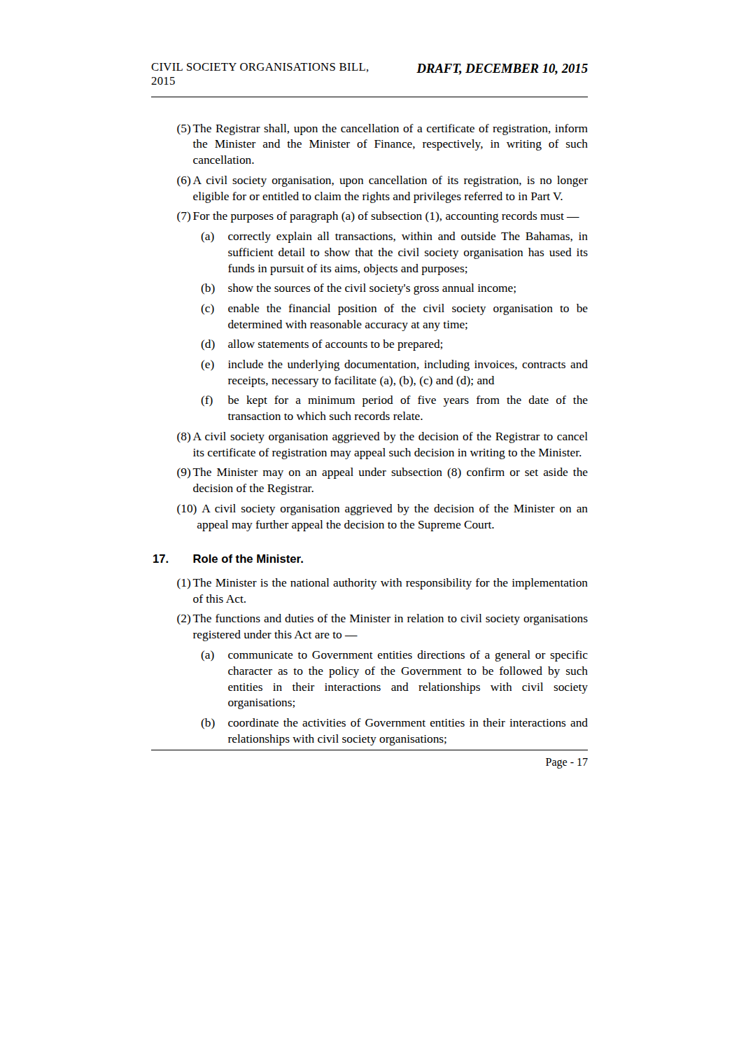CIVIL SOCIETY ORGANISATIONS BILL, 2015
DRAFT, DECEMBER 10, 2015
(5)
The Registrar shall, upon the cancellation of a certificate of registration, inform the Minister and the Minister of Finance, respectively, in writing of such cancellation.
(6)
A civil society organisation, upon cancellation of its registration, is no longer eligible for or entitled to claim the rights and privileges referred to in Part V.
(7)
For the purposes of paragraph (a) of subsection (1), accounting records must —
(a)
correctly explain all transactions, within and outside The Bahamas, in sufficient detail to show that the civil society organisation has used its funds in pursuit of its aims, objects and purposes;
(b)
show the sources of the civil society's gross annual income;
(c)
enable the financial position of the civil society organisation to be determined with reasonable accuracy at any time;
(d)
allow statements of accounts to be prepared;
(e)
include the underlying documentation, including invoices, contracts and receipts, necessary to facilitate (a), (b), (c) and (d); and
(f)
be kept for a minimum period of five years from the date of the transaction to which such records relate.
(8)
A civil society organisation aggrieved by the decision of the Registrar to cancel its certificate of registration may appeal such decision in writing to the Minister.
(9)
The Minister may on an appeal under subsection (8) confirm or set aside the decision of the Registrar.
(10)
A civil society organisation aggrieved by the decision of the Minister on an appeal may further appeal the decision to the Supreme Court.
17. Role of the Minister.
(1)
The Minister is the national authority with responsibility for the implementation of this Act.
(2)
The functions and duties of the Minister in relation to civil society organisations registered under this Act are to —
(a)
communicate to Government entities directions of a general or specific character as to the policy of the Government to be followed by such entities in their interactions and relationships with civil society organisations;
(b)
coordinate the activities of Government entities in their interactions and relationships with civil society organisations;
Page - 17